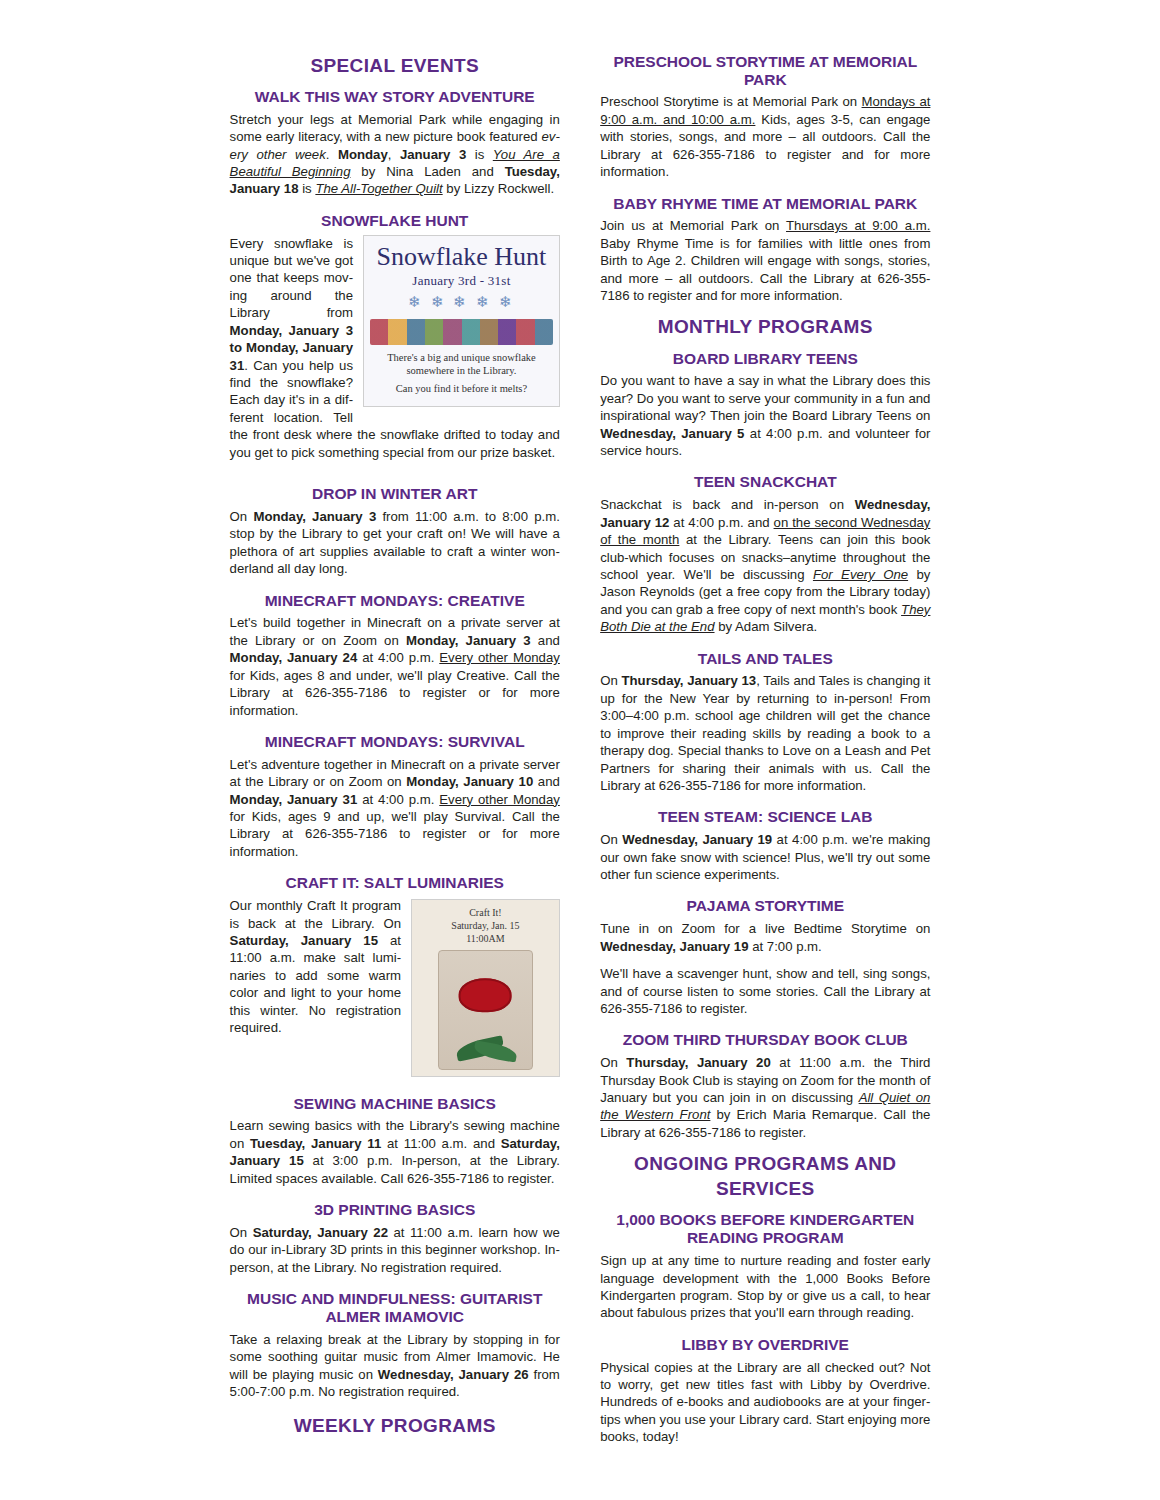Special Events
Walk This Way Story Adventure
Stretch your legs at Memorial Park while engaging in some early literacy, with a new picture book featured every other week. Monday, January 3 is You Are a Beautiful Beginning by Nina Laden and Tuesday, January 18 is The All-Together Quilt by Lizzy Rockwell.
Snowflake Hunt
Snowflake Hunt
January 3rd - 31st
❄ ❄ ❄ ❄ ❄
There's a big and unique snowflake somewhere in the Library.
Can you find it before it melts?
Every snowflake is unique but we've got one that keeps moving around the Library from Monday, January 3 to Monday, January 31. Can you help us find the snowflake? Each day it's in a different location. Tell the front desk where the snowflake drifted to today and you get to pick something special from our prize basket.
Drop In Winter Art
On Monday, January 3 from 11:00 a.m. to 8:00 p.m. stop by the Library to get your craft on! We will have a plethora of art supplies available to craft a winter wonderland all day long.
Minecraft Mondays: Creative
Let's build together in Minecraft on a private server at the Library or on Zoom on Monday, January 3 and Monday, January 24 at 4:00 p.m. Every other Monday for Kids, ages 8 and under, we'll play Creative. Call the Library at 626-355-7186 to register or for more information.
Minecraft Mondays: Survival
Let's adventure together in Minecraft on a private server at the Library or on Zoom on Monday, January 10 and Monday, January 31 at 4:00 p.m. Every other Monday for Kids, ages 9 and up, we'll play Survival. Call the Library at 626-355-7186 to register or for more information.
Craft It: Salt Luminaries
Craft It!
Saturday, Jan. 15
11:00AM
Our monthly Craft It program is back at the Library. On Saturday, January 15 at 11:00 a.m. make salt luminaries to add some warm color and light to your home this winter. No registration required.
Sewing Machine Basics
Learn sewing basics with the Library's sewing machine on Tuesday, January 11 at 11:00 a.m. and Saturday, January 15 at 3:00 p.m. In-person, at the Library. Limited spaces available. Call 626-355-7186 to register.
3D Printing Basics
On Saturday, January 22 at 11:00 a.m. learn how we do our in-Library 3D prints in this beginner workshop. In-person, at the Library. No registration required.
Music and Mindfulness: Guitarist Almer Imamovic
Take a relaxing break at the Library by stopping in for some soothing guitar music from Almer Imamovic. He will be playing music on Wednesday, January 26 from 5:00-7:00 p.m. No registration required.
Weekly Programs
Preschool Storytime at Memorial Park
Preschool Storytime is at Memorial Park on Mondays at 9:00 a.m. and 10:00 a.m. Kids, ages 3-5, can engage with stories, songs, and more – all outdoors. Call the Library at 626-355-7186 to register and for more information.
Baby Rhyme Time at Memorial Park
Join us at Memorial Park on Thursdays at 9:00 a.m. Baby Rhyme Time is for families with little ones from Birth to Age 2. Children will engage with songs, stories, and more – all outdoors. Call the Library at 626-355-7186 to register and for more information.
Monthly Programs
Board Library Teens
Do you want to have a say in what the Library does this year? Do you want to serve your community in a fun and inspirational way? Then join the Board Library Teens on Wednesday, January 5 at 4:00 p.m. and volunteer for service hours.
Teen Snackchat
Snackchat is back and in-person on Wednesday, January 12 at 4:00 p.m. and on the second Wednesday of the month at the Library. Teens can join this book club-which focuses on snacks–anytime throughout the school year. We'll be discussing For Every One by Jason Reynolds (get a free copy from the Library today) and you can grab a free copy of next month's book They Both Die at the End by Adam Silvera.
Tails and Tales
On Thursday, January 13, Tails and Tales is changing it up for the New Year by returning to in-person! From 3:00–4:00 p.m. school age children will get the chance to improve their reading skills by reading a book to a therapy dog. Special thanks to Love on a Leash and Pet Partners for sharing their animals with us. Call the Library at 626-355-7186 for more information.
Teen STEAM: Science Lab
On Wednesday, January 19 at 4:00 p.m. we're making our own fake snow with science! Plus, we'll try out some other fun science experiments.
Pajama Storytime
Tune in on Zoom for a live Bedtime Storytime on Wednesday, January 19 at 7:00 p.m.
We'll have a scavenger hunt, show and tell, sing songs, and of course listen to some stories. Call the Library at 626-355-7186 to register.
Zoom Third Thursday Book Club
On Thursday, January 20 at 11:00 a.m. the Third Thursday Book Club is staying on Zoom for the month of January but you can join in on discussing All Quiet on the Western Front by Erich Maria Remarque. Call the Library at 626-355-7186 to register.
Ongoing Programs and Services
1,000 Books Before Kindergarten Reading Program
Sign up at any time to nurture reading and foster early language development with the 1,000 Books Before Kindergarten program. Stop by or give us a call, to hear about fabulous prizes that you'll earn through reading.
Libby by Overdrive
Physical copies at the Library are all checked out? Not to worry, get new titles fast with Libby by Overdrive. Hundreds of e-books and audiobooks are at your fingertips when you use your Library card. Start enjoying more books, today!